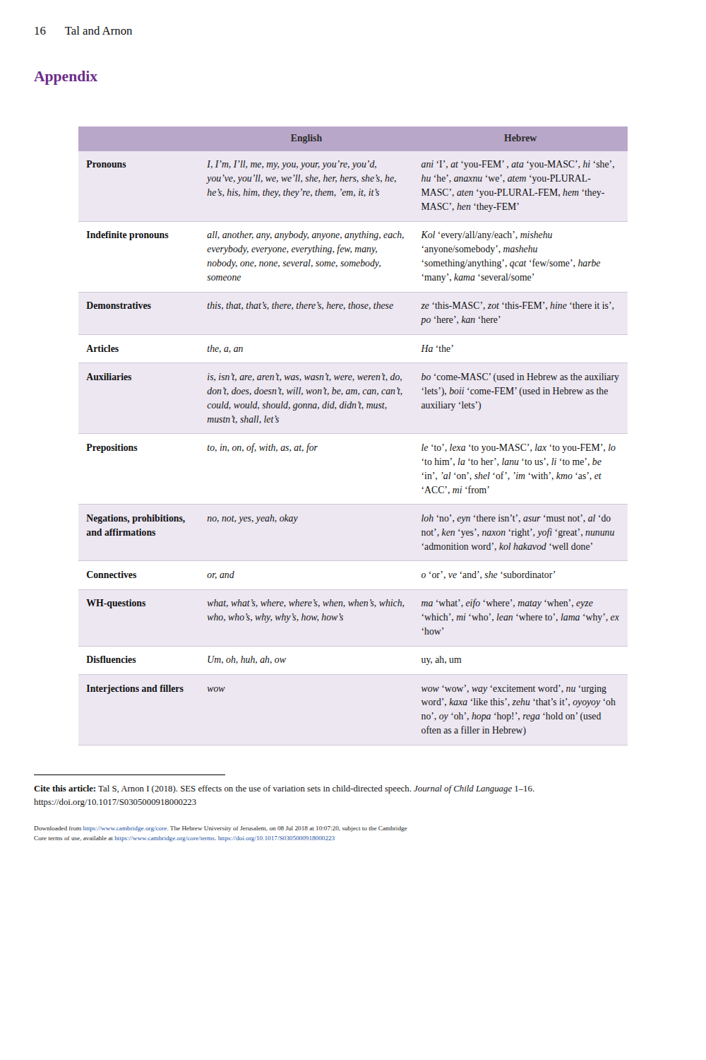16 Tal and Arnon
Appendix
| | English | Hebrew |
| --- | --- | --- |
| Pronouns | I, I’m, I’ll, me, my, you, your, you’re, you’d, you’ve, you’ll, we, we’ll, she, her, hers, she’s, he, he’s, his, him, they, they’re, them, ’em, it, it’s | ani ‘I’, at ‘you-FEM’ , ata ‘you-MASC’, hi ‘she’, hu ‘he’, anaxnu ‘we’, atem ‘you-PLURAL-MASC’, aten ‘you-PLURAL-FEM, hem ‘they-MASC’, hen ‘they-FEM’ |
| Indefinite pronouns | all, another, any, anybody, anyone, anything, each, everybody, everyone, everything, few, many, nobody, one, none, several, some, somebody, someone | Kol ‘every/all/any/each’, mishehu ‘anyone/somebody’, mashehu ‘something/anything’, qcat ‘few/some’, harbe ‘many’, kama ‘several/some’ |
| Demonstratives | this, that, that’s, there, there’s, here, those, these | ze ‘this-MASC’, zot ‘this-FEM’, hine ‘there it is’, po ‘here’, kan ‘here’ |
| Articles | the, a, an | Ha ‘the’ |
| Auxiliaries | is, isn’t, are, aren’t, was, wasn’t, were, weren’t, do, don’t, does, doesn’t, will, won’t, be, am, can, can’t, could, would, should, gonna, did, didn’t, must, mustn’t, shall, let’s | bo ‘come-MASC’ (used in Hebrew as the auxiliary ‘lets’), boii ‘come-FEM’ (used in Hebrew as the auxiliary ‘lets’) |
| Prepositions | to, in, on, of, with, as, at, for | le ‘to’, lexa ‘to you-MASC’, lax ‘to you-FEM’, lo ‘to him’, la ‘to her’, lanu ‘to us’, li ‘to me’, be ‘in’, ’al ‘on’, shel ‘of’, ’im ‘with’, kmo ‘as’, et ‘ACC’, mi ‘from’ |
| Negations, prohibitions, and affirmations | no, not, yes, yeah, okay | loh ‘no’, eyn ‘there isn’t’, asur ‘must not’, al ‘do not’, ken ‘yes’, naxon ‘right’, yofi ‘great’, nununu ‘admonition word’, kol hakavod ‘well done’ |
| Connectives | or, and | o ‘or’, ve ‘and’, she ‘subordinator’ |
| WH-questions | what, what’s, where, where’s, when, when’s, which, who, who’s, why, why’s, how, how’s | ma ‘what’, eifo ‘where’, matay ‘when’, eyze ‘which’, mi ‘who’, lean ‘where to’, lama ‘why’, ex ‘how’ |
| Disfluencies | Um, oh, huh, ah, ow | uy, ah, um |
| Interjections and fillers | wow | wow ‘wow’, way ‘excitement word’, nu ‘urging word’, kaxa ‘like this’, zehu ‘that’s it’, oyoyoy ‘oh no’, oy ‘oh’, hopa ‘hop!’, rega ‘hold on’ (used often as a filler in Hebrew) |
Cite this article: Tal S, Arnon I (2018). SES effects on the use of variation sets in child-directed speech. Journal of Child Language 1–16. https://doi.org/10.1017/S0305000918000223
Downloaded from https://www.cambridge.org/core. The Hebrew University of Jerusalem, on 08 Jul 2018 at 10:07:20, subject to the Cambridge
Core terms of use, available at https://www.cambridge.org/core/terms. https://doi.org/10.1017/S0305000918000223